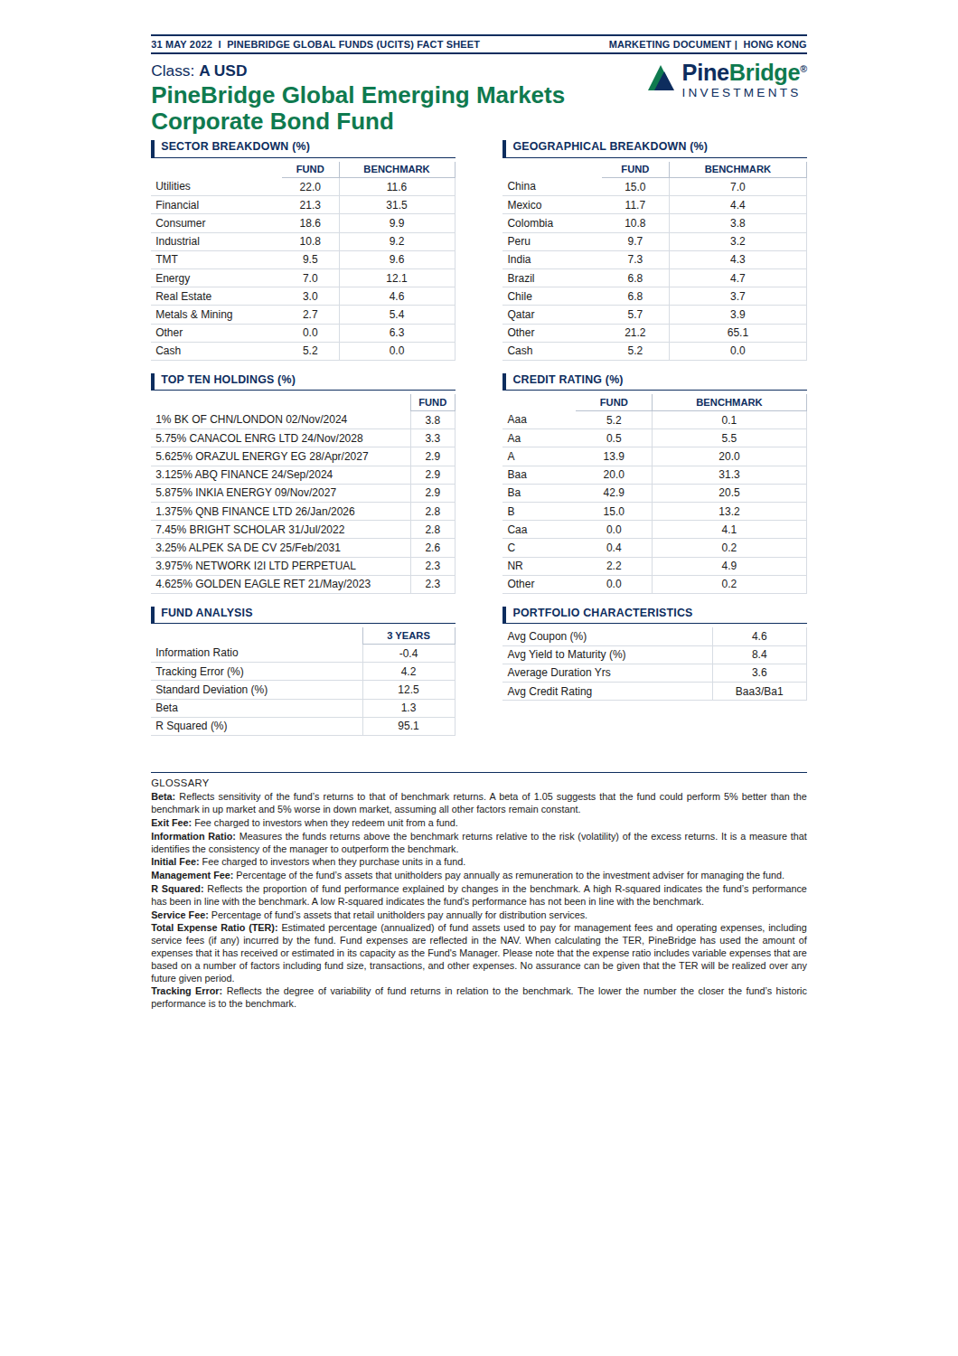31 MAY 2022 I PINEBRIDGE GLOBAL FUNDS (UCITS) FACT SHEET
MARKETING DOCUMENT | HONG KONG
Class: A USD
PineBridge Global Emerging Markets Corporate Bond Fund
PineBridge®
INVESTMENTS
Sector Breakdown (%)
| | FUND | BENCHMARK |
| --- | --- | --- |
| Utilities | 22.0 | 11.6 |
| Financial | 21.3 | 31.5 |
| Consumer | 18.6 | 9.9 |
| Industrial | 10.8 | 9.2 |
| TMT | 9.5 | 9.6 |
| Energy | 7.0 | 12.1 |
| Real Estate | 3.0 | 4.6 |
| Metals & Mining | 2.7 | 5.4 |
| Other | 0.0 | 6.3 |
| Cash | 5.2 | 0.0 |
Top Ten Holdings (%)
| | FUND |
| --- | --- |
| 1% BK OF CHN/LONDON 02/Nov/2024 | 3.8 |
| 5.75% CANACOL ENRG LTD 24/Nov/2028 | 3.3 |
| 5.625% ORAZUL ENERGY EG 28/Apr/2027 | 2.9 |
| 3.125% ABQ FINANCE 24/Sep/2024 | 2.9 |
| 5.875% INKIA ENERGY 09/Nov/2027 | 2.9 |
| 1.375% QNB FINANCE LTD 26/Jan/2026 | 2.8 |
| 7.45% BRIGHT SCHOLAR 31/Jul/2022 | 2.8 |
| 3.25% ALPEK SA DE CV 25/Feb/2031 | 2.6 |
| 3.975% NETWORK I2I LTD PERPETUAL | 2.3 |
| 4.625% GOLDEN EAGLE RET 21/May/2023 | 2.3 |
Fund Analysis
| | 3 YEARS |
| --- | --- |
| Information Ratio | -0.4 |
| Tracking Error (%) | 4.2 |
| Standard Deviation (%) | 12.5 |
| Beta | 1.3 |
| R Squared (%) | 95.1 |
Geographical Breakdown (%)
| | FUND | BENCHMARK |
| --- | --- | --- |
| China | 15.0 | 7.0 |
| Mexico | 11.7 | 4.4 |
| Colombia | 10.8 | 3.8 |
| Peru | 9.7 | 3.2 |
| India | 7.3 | 4.3 |
| Brazil | 6.8 | 4.7 |
| Chile | 6.8 | 3.7 |
| Qatar | 5.7 | 3.9 |
| Other | 21.2 | 65.1 |
| Cash | 5.2 | 0.0 |
Credit Rating (%)
| | FUND | BENCHMARK |
| --- | --- | --- |
| Aaa | 5.2 | 0.1 |
| Aa | 0.5 | 5.5 |
| A | 13.9 | 20.0 |
| Baa | 20.0 | 31.3 |
| Ba | 42.9 | 20.5 |
| B | 15.0 | 13.2 |
| Caa | 0.0 | 4.1 |
| C | 0.4 | 0.2 |
| NR | 2.2 | 4.9 |
| Other | 0.0 | 0.2 |
Portfolio Characteristics
| Avg Coupon (%) | 4.6 |
| Avg Yield to Maturity (%) | 8.4 |
| Average Duration Yrs | 3.6 |
| Avg Credit Rating | Baa3/Ba1 |
GLOSSARY
Beta: Reflects sensitivity of the fund’s returns to that of benchmark returns. A beta of 1.05 suggests that the fund could perform 5% better than the benchmark in up market and 5% worse in down market, assuming all other factors remain constant.
Exit Fee: Fee charged to investors when they redeem unit from a fund.
Information Ratio: Measures the funds returns above the benchmark returns relative to the risk (volatility) of the excess returns. It is a measure that identifies the consistency of the manager to outperform the benchmark.
Initial Fee: Fee charged to investors when they purchase units in a fund.
Management Fee: Percentage of the fund’s assets that unitholders pay annually as remuneration to the investment adviser for managing the fund.
R Squared: Reflects the proportion of fund performance explained by changes in the benchmark. A high R-squared indicates the fund’s performance has been in line with the benchmark. A low R-squared indicates the fund's performance has not been in line with the benchmark.
Service Fee: Percentage of fund’s assets that retail unitholders pay annually for distribution services.
Total Expense Ratio (TER): Estimated percentage (annualized) of fund assets used to pay for management fees and operating expenses, including service fees (if any) incurred by the fund. Fund expenses are reflected in the NAV. When calculating the TER, PineBridge has used the amount of expenses that it has received or estimated in its capacity as the Fund's Manager. Please note that the expense ratio includes variable expenses that are based on a number of factors including fund size, transactions, and other expenses. No assurance can be given that the TER will be realized over any future given period.
Tracking Error: Reflects the degree of variability of fund returns in relation to the benchmark. The lower the number the closer the fund’s historic performance is to the benchmark.